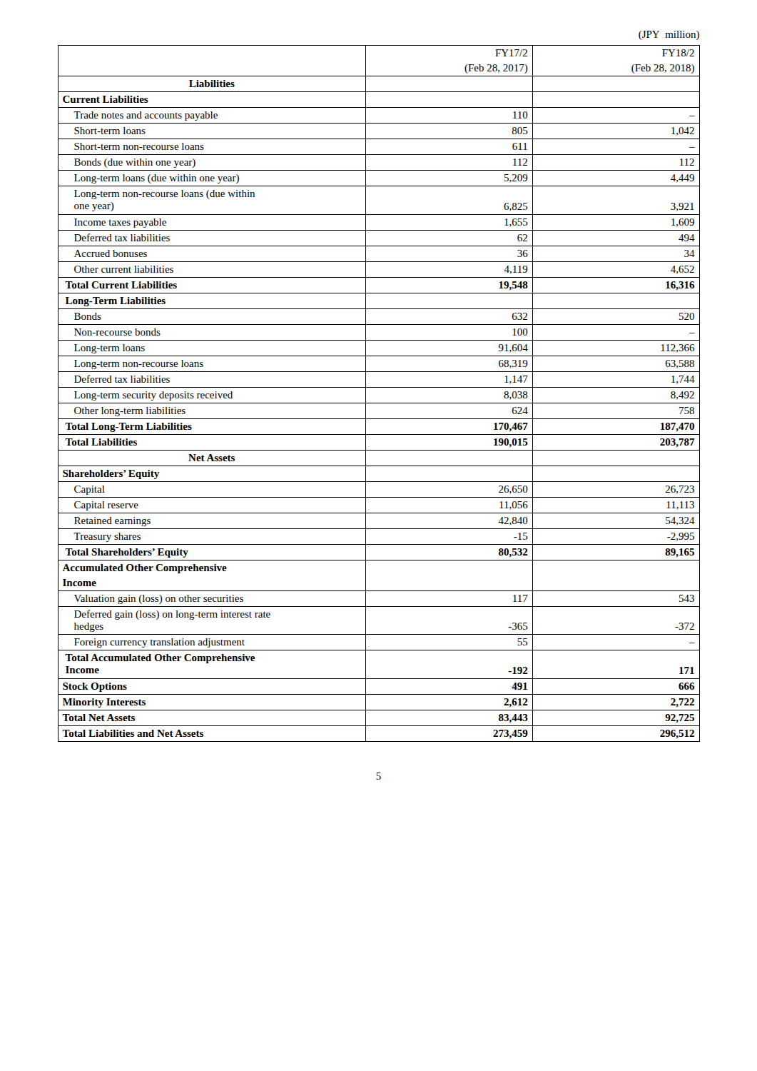(JPY million)
| | FY17/2 | FY18/2 |
| --- | --- | --- |
| | (Feb 28, 2017) | (Feb 28, 2018) |
| Liabilities | | |
| Current Liabilities | | |
| Trade notes and accounts payable | 110 | – |
| Short-term loans | 805 | 1,042 |
| Short-term non-recourse loans | 611 | – |
| Bonds (due within one year) | 112 | 112 |
| Long-term loans (due within one year) | 5,209 | 4,449 |
| Long-term non-recourse loans (due within one year) | 6,825 | 3,921 |
| Income taxes payable | 1,655 | 1,609 |
| Deferred tax liabilities | 62 | 494 |
| Accrued bonuses | 36 | 34 |
| Other current liabilities | 4,119 | 4,652 |
| Total Current Liabilities | 19,548 | 16,316 |
| Long-Term Liabilities | | |
| Bonds | 632 | 520 |
| Non-recourse bonds | 100 | – |
| Long-term loans | 91,604 | 112,366 |
| Long-term non-recourse loans | 68,319 | 63,588 |
| Deferred tax liabilities | 1,147 | 1,744 |
| Long-term security deposits received | 8,038 | 8,492 |
| Other long-term liabilities | 624 | 758 |
| Total Long-Term Liabilities | 170,467 | 187,470 |
| Total Liabilities | 190,015 | 203,787 |
| Net Assets | | |
| Shareholders’ Equity | | |
| Capital | 26,650 | 26,723 |
| Capital reserve | 11,056 | 11,113 |
| Retained earnings | 42,840 | 54,324 |
| Treasury shares | -15 | -2,995 |
| Total Shareholders’ Equity | 80,532 | 89,165 |
| Accumulated Other Comprehensive | | |
| Income | | |
| Valuation gain (loss) on other securities | 117 | 543 |
| Deferred gain (loss) on long-term interest rate hedges | -365 | -372 |
| Foreign currency translation adjustment | 55 | – |
| Total Accumulated Other Comprehensive Income | -192 | 171 |
| Stock Options | 491 | 666 |
| Minority Interests | 2,612 | 2,722 |
| Total Net Assets | 83,443 | 92,725 |
| Total Liabilities and Net Assets | 273,459 | 296,512 |
5